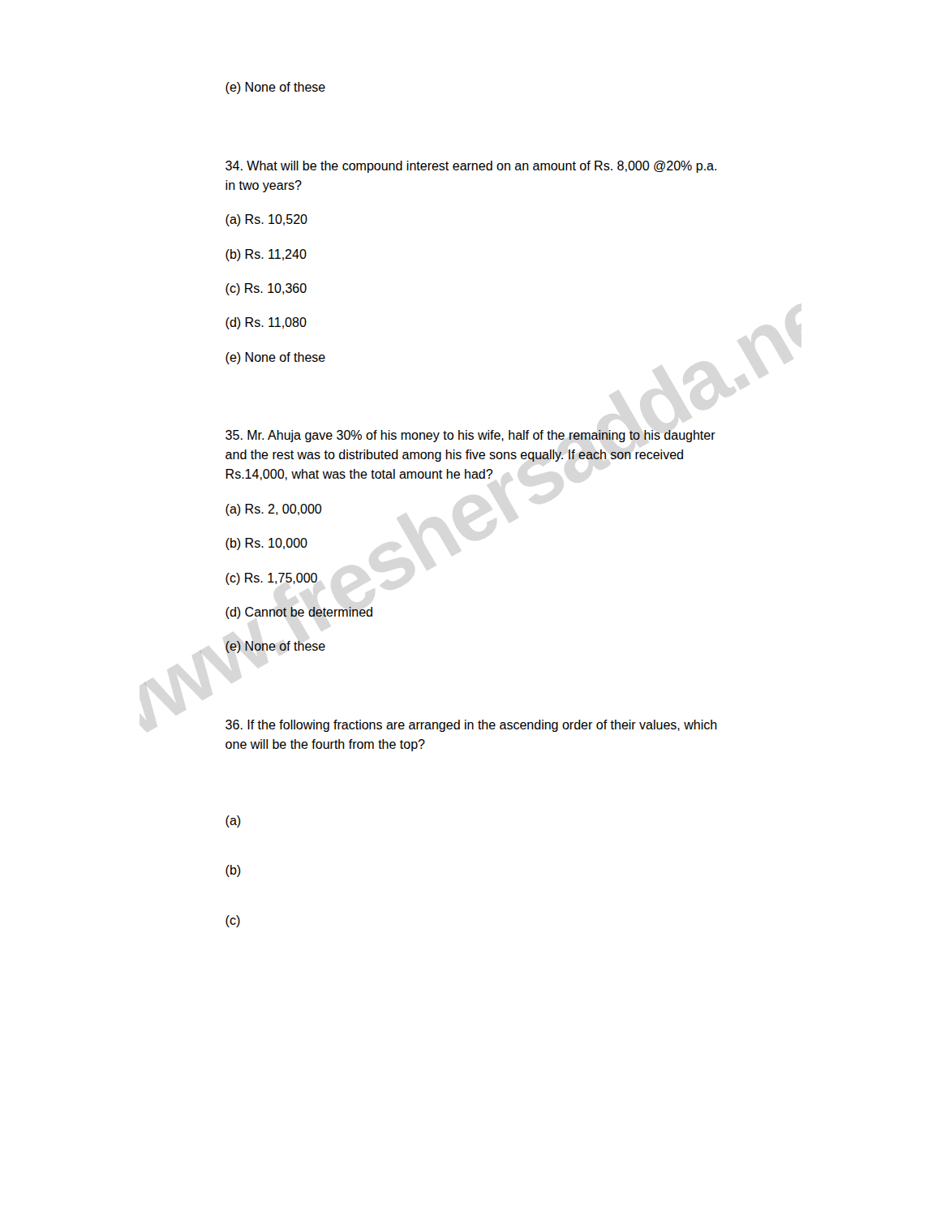www.freshersadda.net
(e) None of these
34. What will be the compound interest earned on an amount of Rs. 8,000 @20% p.a. in two years?
(a) Rs. 10,520
(b) Rs. 11,240
(c) Rs. 10,360
(d) Rs. 11,080
(e) None of these
35. Mr. Ahuja gave 30% of his money to his wife, half of the remaining to his daughter and the rest was to distributed among his five sons equally. If each son received Rs.14,000, what was the total amount he had?
(a) Rs. 2, 00,000
(b) Rs. 10,000
(c) Rs. 1,75,000
(d) Cannot be determined
(e) None of these
36. If the following fractions are arranged in the ascending order of their values, which one will be the fourth from the top?
(a)
(b)
(c)